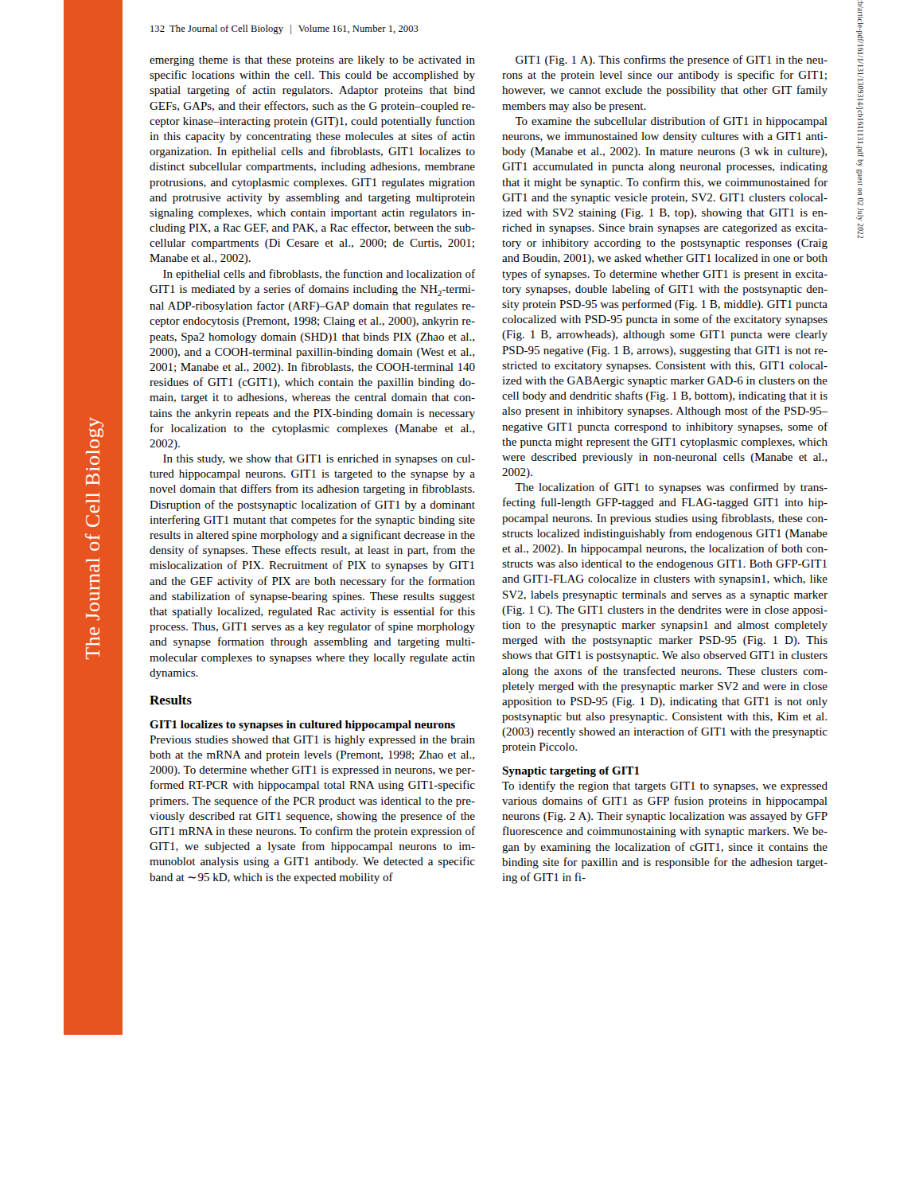The Journal of Cell Biology
Downloaded from http://rupress.org/jcb/article-pdf/161/1/131/1309314/jcb1611131.pdf by guest on 02 July 2022
132 The Journal of Cell Biology | Volume 161, Number 1, 2003
emerging theme is that these proteins are likely to be activated in specific locations within the cell. This could be accomplished by spatial targeting of actin regulators. Adaptor proteins that bind GEFs, GAPs, and their effectors, such as the G protein–coupled receptor kinase–interacting protein (GIT)1, could potentially function in this capacity by concentrating these molecules at sites of actin organization. In epithelial cells and fibroblasts, GIT1 localizes to distinct subcellular compartments, including adhesions, membrane protrusions, and cytoplasmic complexes. GIT1 regulates migration and protrusive activity by assembling and targeting multiprotein signaling complexes, which contain important actin regulators including PIX, a Rac GEF, and PAK, a Rac effector, between the subcellular compartments (Di Cesare et al., 2000; de Curtis, 2001; Manabe et al., 2002).
In epithelial cells and fibroblasts, the function and localization of GIT1 is mediated by a series of domains including the NH2-terminal ADP-ribosylation factor (ARF)–GAP domain that regulates receptor endocytosis (Premont, 1998; Claing et al., 2000), ankyrin repeats, Spa2 homology domain (SHD)1 that binds PIX (Zhao et al., 2000), and a COOH-terminal paxillin-binding domain (West et al., 2001; Manabe et al., 2002). In fibroblasts, the COOH-terminal 140 residues of GIT1 (cGIT1), which contain the paxillin binding domain, target it to adhesions, whereas the central domain that contains the ankyrin repeats and the PIX-binding domain is necessary for localization to the cytoplasmic complexes (Manabe et al., 2002).
In this study, we show that GIT1 is enriched in synapses on cultured hippocampal neurons. GIT1 is targeted to the synapse by a novel domain that differs from its adhesion targeting in fibroblasts. Disruption of the postsynaptic localization of GIT1 by a dominant interfering GIT1 mutant that competes for the synaptic binding site results in altered spine morphology and a significant decrease in the density of synapses. These effects result, at least in part, from the mislocalization of PIX. Recruitment of PIX to synapses by GIT1 and the GEF activity of PIX are both necessary for the formation and stabilization of synapse-bearing spines. These results suggest that spatially localized, regulated Rac activity is essential for this process. Thus, GIT1 serves as a key regulator of spine morphology and synapse formation through assembling and targeting multimolecular complexes to synapses where they locally regulate actin dynamics.
Results
GIT1 localizes to synapses in cultured hippocampal neurons
Previous studies showed that GIT1 is highly expressed in the brain both at the mRNA and protein levels (Premont, 1998; Zhao et al., 2000). To determine whether GIT1 is expressed in neurons, we performed RT-PCR with hippocampal total RNA using GIT1-specific primers. The sequence of the PCR product was identical to the previously described rat GIT1 sequence, showing the presence of the GIT1 mRNA in these neurons. To confirm the protein expression of GIT1, we subjected a lysate from hippocampal neurons to immunoblot analysis using a GIT1 antibody. We detected a specific band at ∼95 kD, which is the expected mobility of
GIT1 (Fig. 1 A). This confirms the presence of GIT1 in the neurons at the protein level since our antibody is specific for GIT1; however, we cannot exclude the possibility that other GIT family members may also be present.
To examine the subcellular distribution of GIT1 in hippocampal neurons, we immunostained low density cultures with a GIT1 antibody (Manabe et al., 2002). In mature neurons (3 wk in culture), GIT1 accumulated in puncta along neuronal processes, indicating that it might be synaptic. To confirm this, we coimmunostained for GIT1 and the synaptic vesicle protein, SV2. GIT1 clusters colocalized with SV2 staining (Fig. 1 B, top), showing that GIT1 is enriched in synapses. Since brain synapses are categorized as excitatory or inhibitory according to the postsynaptic responses (Craig and Boudin, 2001), we asked whether GIT1 localized in one or both types of synapses. To determine whether GIT1 is present in excitatory synapses, double labeling of GIT1 with the postsynaptic density protein PSD-95 was performed (Fig. 1 B, middle). GIT1 puncta colocalized with PSD-95 puncta in some of the excitatory synapses (Fig. 1 B, arrowheads), although some GIT1 puncta were clearly PSD-95 negative (Fig. 1 B, arrows), suggesting that GIT1 is not restricted to excitatory synapses. Consistent with this, GIT1 colocalized with the GABAergic synaptic marker GAD-6 in clusters on the cell body and dendritic shafts (Fig. 1 B, bottom), indicating that it is also present in inhibitory synapses. Although most of the PSD-95–negative GIT1 puncta correspond to inhibitory synapses, some of the puncta might represent the GIT1 cytoplasmic complexes, which were described previously in non-neuronal cells (Manabe et al., 2002).
The localization of GIT1 to synapses was confirmed by transfecting full-length GFP-tagged and FLAG-tagged GIT1 into hippocampal neurons. In previous studies using fibroblasts, these constructs localized indistinguishably from endogenous GIT1 (Manabe et al., 2002). In hippocampal neurons, the localization of both constructs was also identical to the endogenous GIT1. Both GFP-GIT1 and GIT1-FLAG colocalize in clusters with synapsin1, which, like SV2, labels presynaptic terminals and serves as a synaptic marker (Fig. 1 C). The GIT1 clusters in the dendrites were in close apposition to the presynaptic marker synapsin1 and almost completely merged with the postsynaptic marker PSD-95 (Fig. 1 D). This shows that GIT1 is postsynaptic. We also observed GIT1 in clusters along the axons of the transfected neurons. These clusters completely merged with the presynaptic marker SV2 and were in close apposition to PSD-95 (Fig. 1 D), indicating that GIT1 is not only postsynaptic but also presynaptic. Consistent with this, Kim et al. (2003) recently showed an interaction of GIT1 with the presynaptic protein Piccolo.
Synaptic targeting of GIT1
To identify the region that targets GIT1 to synapses, we expressed various domains of GIT1 as GFP fusion proteins in hippocampal neurons (Fig. 2 A). Their synaptic localization was assayed by GFP fluorescence and coimmunostaining with synaptic markers. We began by examining the localization of cGIT1, since it contains the binding site for paxillin and is responsible for the adhesion targeting of GIT1 in fi-